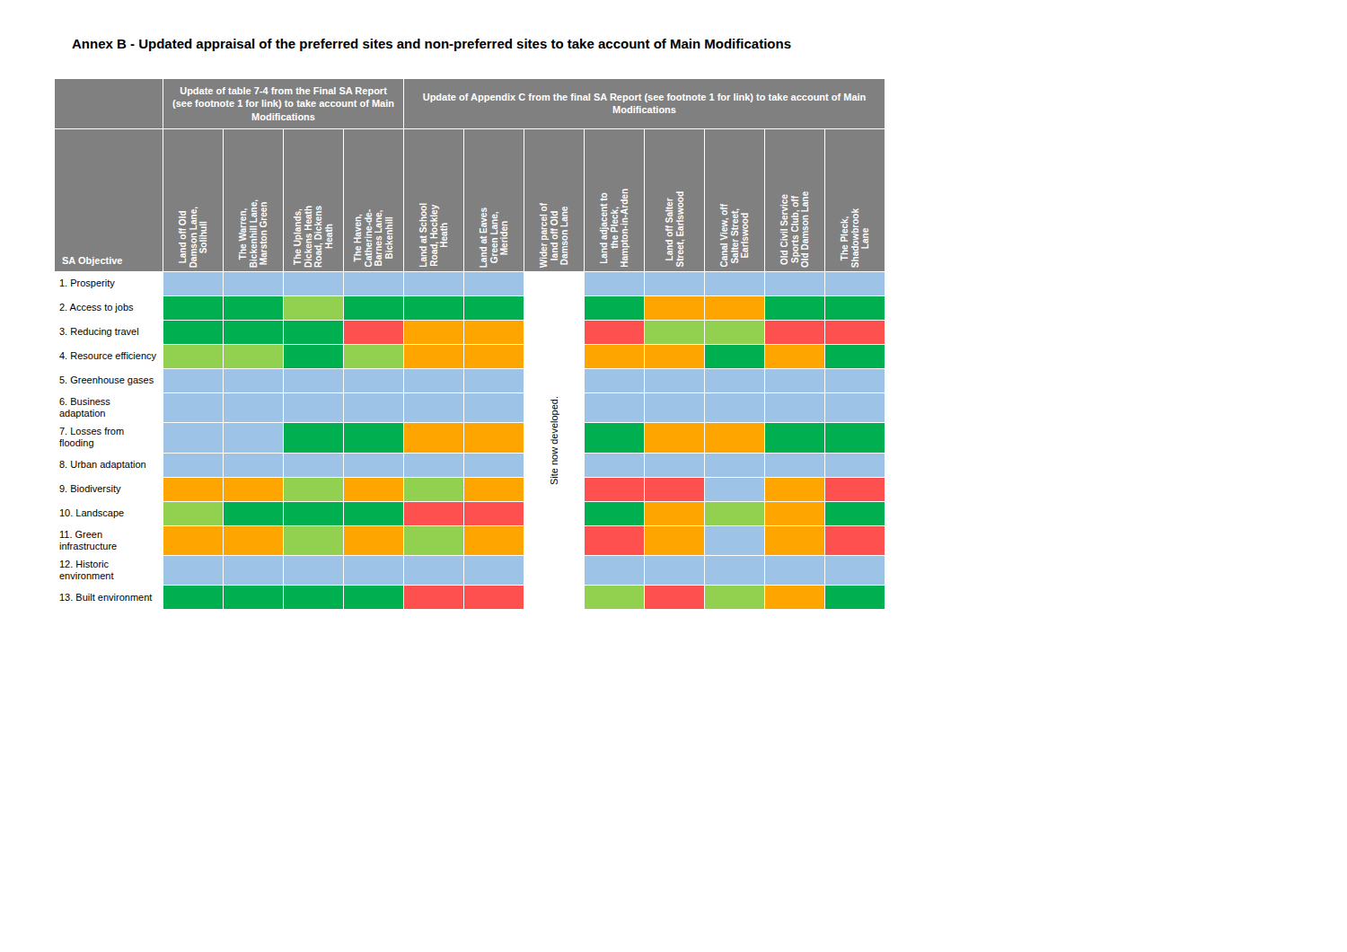Annex B - Updated appraisal of the preferred sites and non-preferred sites to take account of Main Modifications
| | Update of table 7-4 from the Final SA Report (see footnote 1 for link) to take account of Main Modifications | Update of Appendix C from the final SA Report (see footnote 1 for link) to take account of Main Modifications |
| SA Objective | Land off Old Damson Lane, Solihull | The Warren, Bickenhill Lane, Marston Green | The Uplands, Dickens Heath Road, Dickens Heath | The Haven, Catherine-de- Barnes Lane, Bickenhill | Land at School Road, Hockley Heath | Land at Eaves Green Lane, Meriden | Wider parcel of land off Old Damson Lane | Land adjacent to the Pleck, Hampton-in-Arden | Land off Salter Street, Earlswood | Canal View, off Salter Street, Earlswood | Old Civil Service Sports Club, off Old Damson Lane | The Pleck, Shadowbrook Lane |
| 1. Prosperity | | | | | | | Site now developed. | | | | | |
| 2. Access to jobs | | | | | | | | | | | |
| 3. Reducing travel | | | | | | | | | | | |
| 4. Resource efficiency | | | | | | | | | | | |
| 5. Greenhouse gases | | | | | | | | | | | |
| 6. Business adaptation | | | | | | | | | | | |
| 7. Losses from flooding | | | | | | | | | | | |
| 8. Urban adaptation | | | | | | | | | | | |
| 9. Biodiversity | | | | | | | | | | | |
| 10. Landscape | | | | | | | | | | | |
| 11. Green infrastructure | | | | | | | | | | | |
| 12. Historic environment | | | | | | | | | | | |
| 13. Built environment | | | | | | | | | | | |